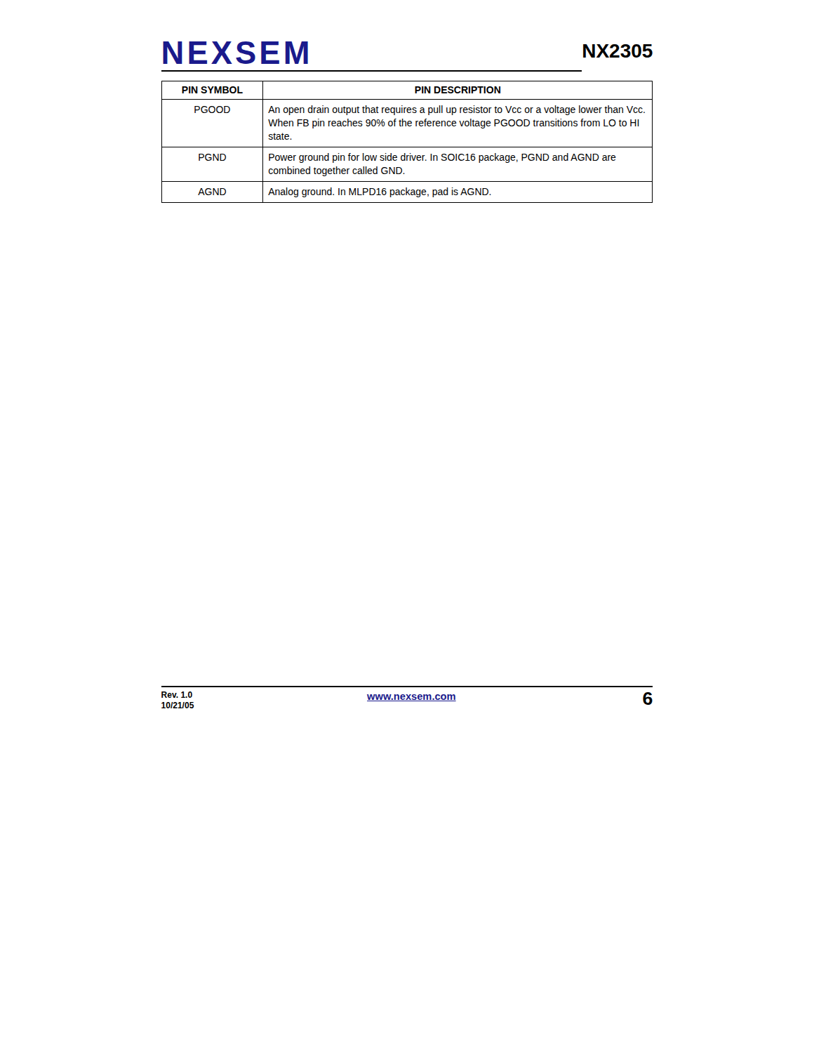NEXSEM
NX2305
| PIN SYMBOL | PIN DESCRIPTION |
| --- | --- |
| PGOOD | An open drain output that requires a pull up resistor to Vcc or a voltage lower than Vcc. When FB pin reaches 90% of the reference voltage PGOOD transitions from LO to HI state. |
| PGND | Power ground pin for low side driver. In SOIC16 package, PGND and AGND are combined together called GND. |
| AGND | Analog ground. In MLPD16 package, pad is AGND. |
Rev. 1.0
10/21/05
www.nexsem.com
6